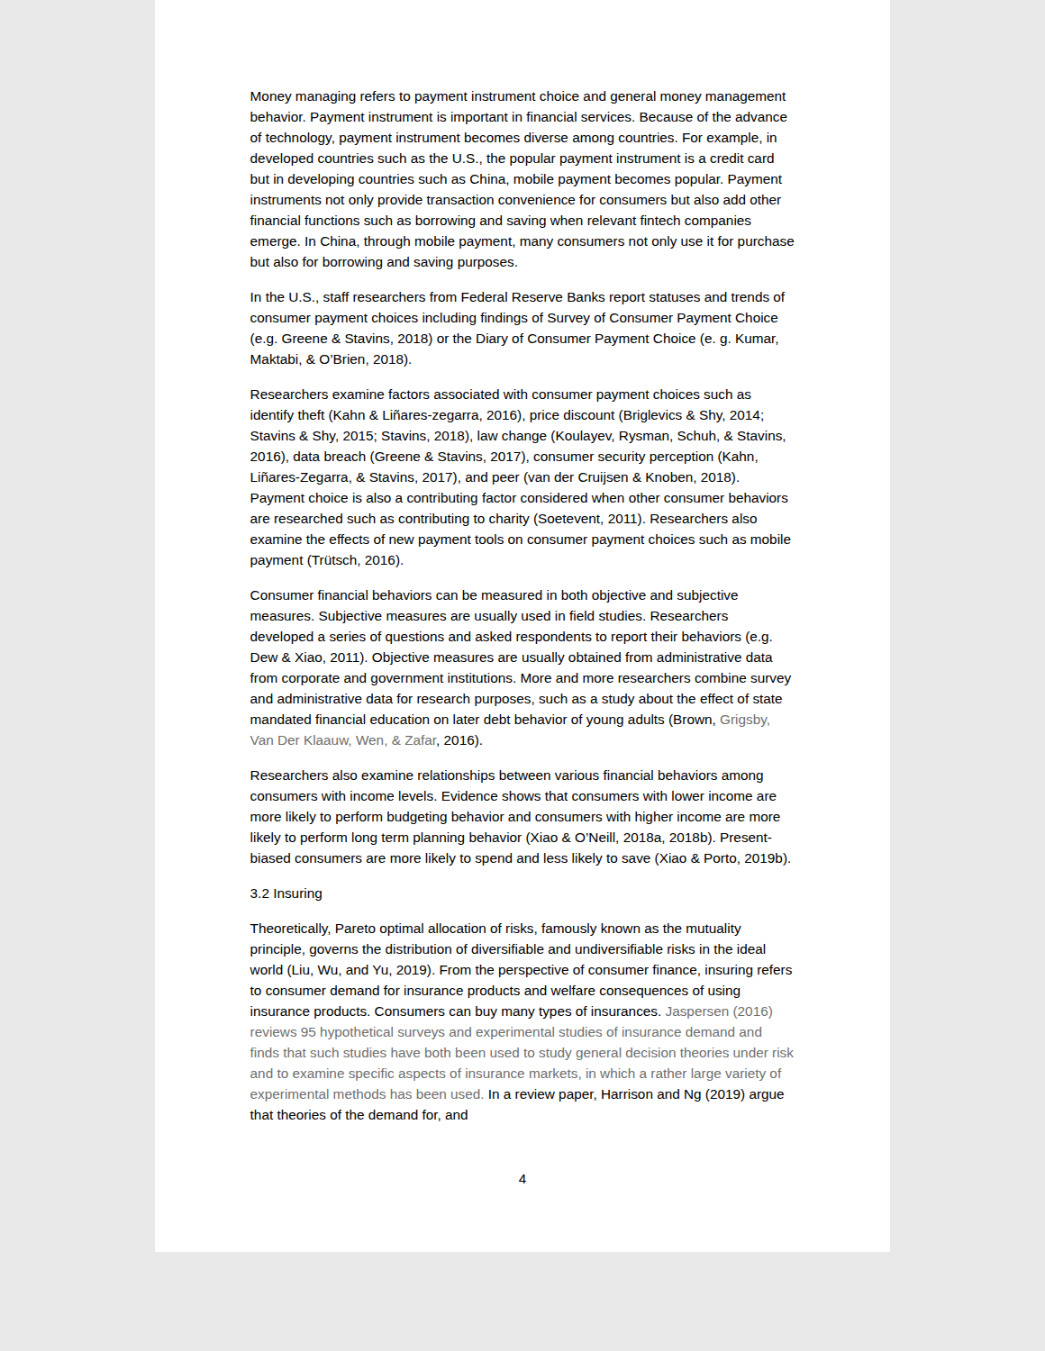Money managing refers to payment instrument choice and general money management behavior. Payment instrument is important in financial services. Because of the advance of technology, payment instrument becomes diverse among countries. For example, in developed countries such as the U.S., the popular payment instrument is a credit card but in developing countries such as China, mobile payment becomes popular. Payment instruments not only provide transaction convenience for consumers but also add other financial functions such as borrowing and saving when relevant fintech companies emerge. In China, through mobile payment, many consumers not only use it for purchase but also for borrowing and saving purposes.
In the U.S., staff researchers from Federal Reserve Banks report statuses and trends of consumer payment choices including findings of Survey of Consumer Payment Choice (e.g. Greene & Stavins, 2018) or the Diary of Consumer Payment Choice (e. g. Kumar, Maktabi, & O’Brien, 2018).
Researchers examine factors associated with consumer payment choices such as identify theft (Kahn & Liñares-zegarra, 2016), price discount (Briglevics & Shy, 2014; Stavins & Shy, 2015; Stavins, 2018), law change (Koulayev, Rysman, Schuh, & Stavins, 2016), data breach (Greene & Stavins, 2017), consumer security perception (Kahn, Liñares-Zegarra, & Stavins, 2017), and peer (van der Cruijsen & Knoben, 2018). Payment choice is also a contributing factor considered when other consumer behaviors are researched such as contributing to charity (Soetevent, 2011). Researchers also examine the effects of new payment tools on consumer payment choices such as mobile payment (Trütsch, 2016).
Consumer financial behaviors can be measured in both objective and subjective measures. Subjective measures are usually used in field studies. Researchers developed a series of questions and asked respondents to report their behaviors (e.g. Dew & Xiao, 2011). Objective measures are usually obtained from administrative data from corporate and government institutions. More and more researchers combine survey and administrative data for research purposes, such as a study about the effect of state mandated financial education on later debt behavior of young adults (Brown, Grigsby, Van Der Klaauw, Wen, & Zafar, 2016).
Researchers also examine relationships between various financial behaviors among consumers with income levels. Evidence shows that consumers with lower income are more likely to perform budgeting behavior and consumers with higher income are more likely to perform long term planning behavior (Xiao & O’Neill, 2018a, 2018b). Present-biased consumers are more likely to spend and less likely to save (Xiao & Porto, 2019b).
3.2 Insuring
Theoretically, Pareto optimal allocation of risks, famously known as the mutuality principle, governs the distribution of diversifiable and undiversifiable risks in the ideal world (Liu, Wu, and Yu, 2019). From the perspective of consumer finance, insuring refers to consumer demand for insurance products and welfare consequences of using insurance products. Consumers can buy many types of insurances. Jaspersen (2016) reviews 95 hypothetical surveys and experimental studies of insurance demand and finds that such studies have both been used to study general decision theories under risk and to examine specific aspects of insurance markets, in which a rather large variety of experimental methods has been used. In a review paper, Harrison and Ng (2019) argue that theories of the demand for, and
4